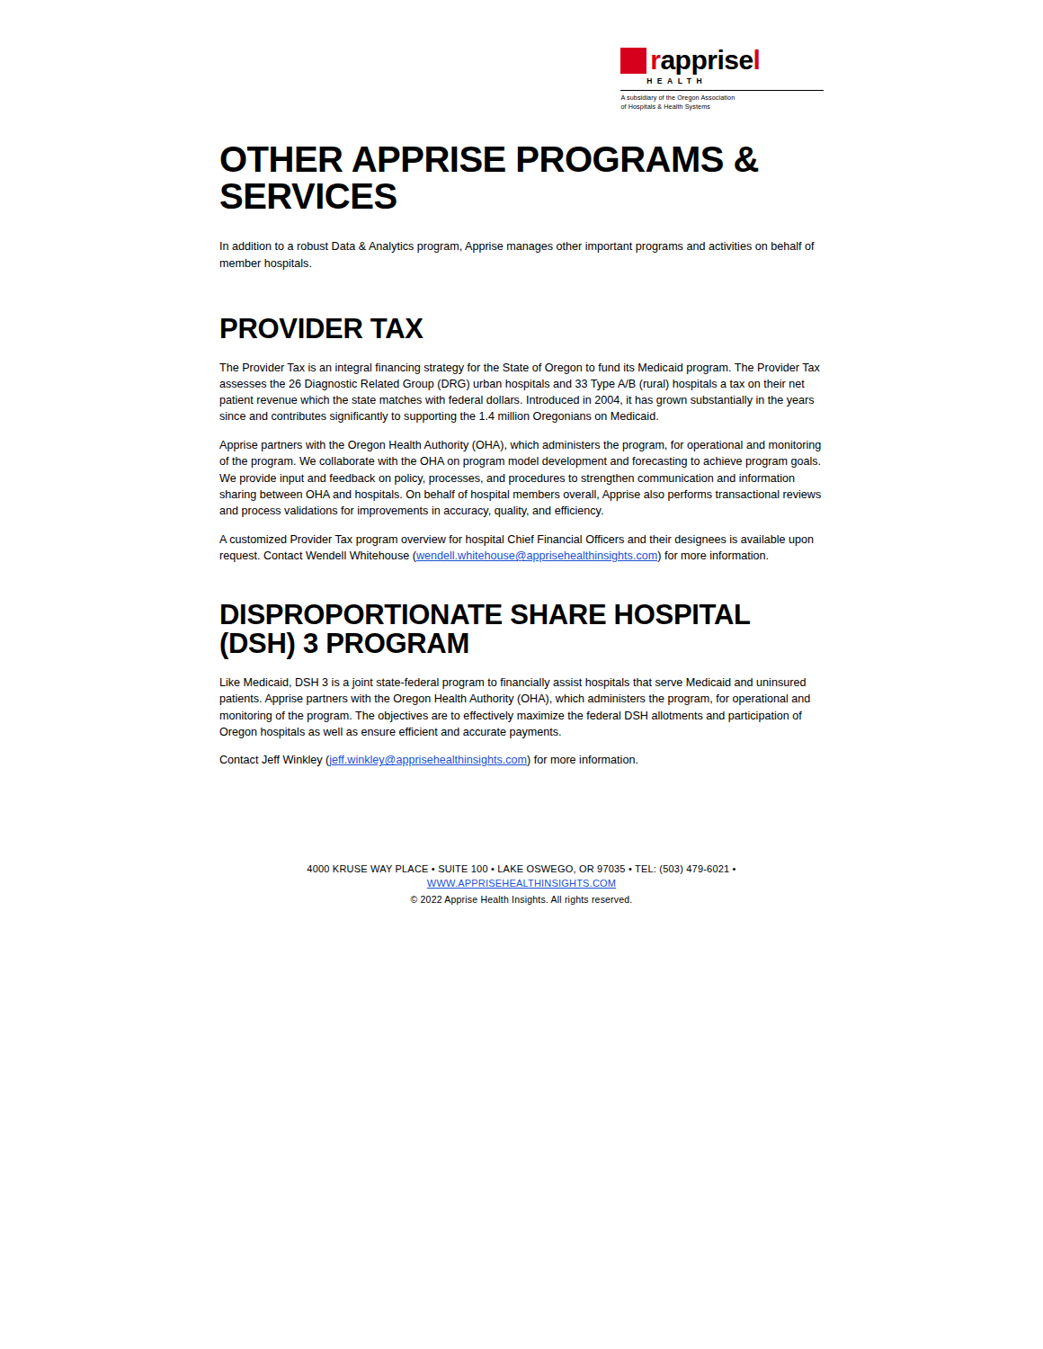rapprisel
Health
A subsidiary of the Oregon Association
of Hospitals & Health Systems
Other Apprise Programs & Services
In addition to a robust Data & Analytics program, Apprise manages other important programs and activities on behalf of member hospitals.
Provider Tax
The Provider Tax is an integral financing strategy for the State of Oregon to fund its Medicaid program. The Provider Tax assesses the 26 Diagnostic Related Group (DRG) urban hospitals and 33 Type A/B (rural) hospitals a tax on their net patient revenue which the state matches with federal dollars. Introduced in 2004, it has grown substantially in the years since and contributes significantly to supporting the 1.4 million Oregonians on Medicaid.
Apprise partners with the Oregon Health Authority (OHA), which administers the program, for operational and monitoring of the program. We collaborate with the OHA on program model development and forecasting to achieve program goals. We provide input and feedback on policy, processes, and procedures to strengthen communication and information sharing between OHA and hospitals. On behalf of hospital members overall, Apprise also performs transactional reviews and process validations for improvements in accuracy, quality, and efficiency.
A customized Provider Tax program overview for hospital Chief Financial Officers and their designees is available upon request. Contact Wendell Whitehouse (wendell.whitehouse@apprisehealthinsights.com) for more information.
Disproportionate Share Hospital (DSH) 3 Program
Like Medicaid, DSH 3 is a joint state-federal program to financially assist hospitals that serve Medicaid and uninsured patients. Apprise partners with the Oregon Health Authority (OHA), which administers the program, for operational and monitoring of the program. The objectives are to effectively maximize the federal DSH allotments and participation of Oregon hospitals as well as ensure efficient and accurate payments.
Contact Jeff Winkley (jeff.winkley@apprisehealthinsights.com) for more information.
4000 Kruse Way Place • Suite 100 • Lake Oswego, OR 97035 • Tel: (503) 479-6021 • www.apprisehealthinsights.com
© 2022 Apprise Health Insights. All rights reserved.